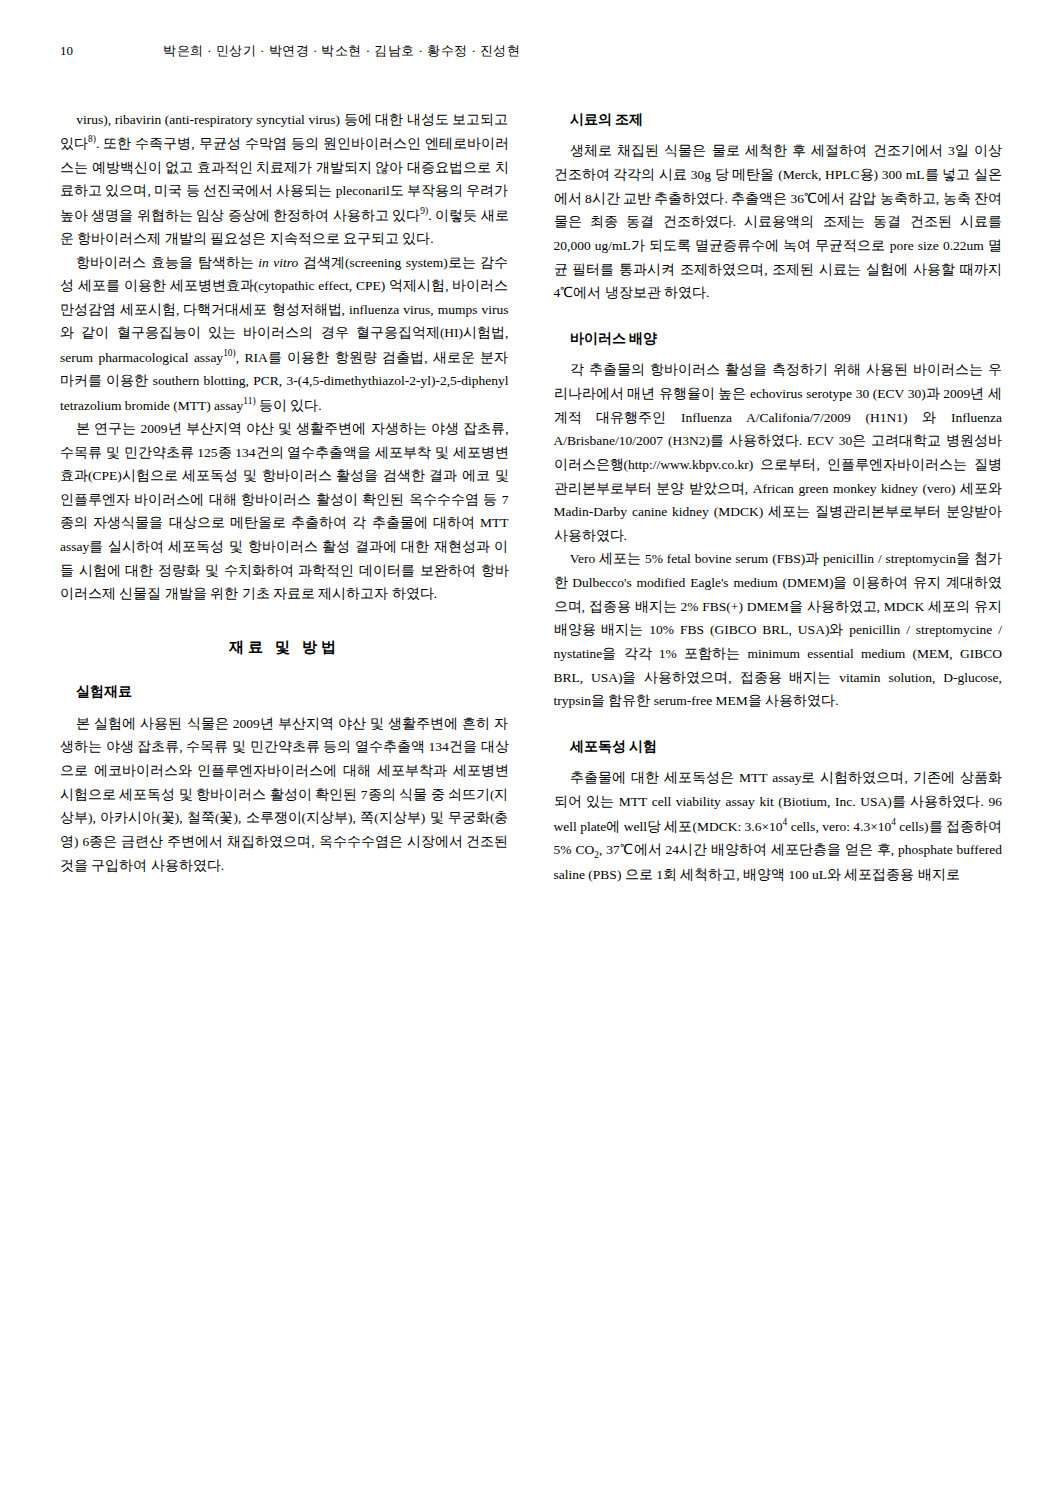10 박은희 · 민상기 · 박연경 · 박소현 · 김남호 · 황수정 · 진성현
virus), ribavirin (anti-respiratory syncytial virus) 등에 대한 내성도 보고되고 있다8). 또한 수족구병, 무균성 수막염 등의 원인바이러스인 엔테로바이러스는 예방백신이 없고 효과적인 치료제가 개발되지 않아 대증요법으로 치료하고 있으며, 미국 등 선진국에서 사용되는 pleconaril도 부작용의 우려가 높아 생명을 위협하는 임상 증상에 한정하여 사용하고 있다9). 이렇듯 새로운 항바이러스제 개발의 필요성은 지속적으로 요구되고 있다.
항바이러스 효능을 탐색하는 in vitro 검색계(screening system)로는 감수성 세포를 이용한 세포병변효과(cytopathic effect, CPE) 억제시험, 바이러스 만성감염 세포시험, 다핵거대세포 형성저해법, influenza virus, mumps virus 와 같이 혈구응집능이 있는 바이러스의 경우 혈구응집억제(HI)시험법, serum pharmacological assay10), RIA를 이용한 항원량 검출법, 새로운 분자 마커를 이용한 southern blotting, PCR, 3-(4,5-dimethythiazol-2-yl)-2,5-diphenyl tetrazolium bromide (MTT) assay11) 등이 있다.
본 연구는 2009년 부산지역 야산 및 생활주변에 자생하는 야생 잡초류, 수목류 및 민간약초류 125종 134건의 열수추출액을 세포부착 및 세포병변효과(CPE)시험으로 세포독성 및 항바이러스 활성을 검색한 결과 에코 및 인플루엔자 바이러스에 대해 항바이러스 활성이 확인된 옥수수수염 등 7종의 자생식물을 대상으로 메탄올로 추출하여 각 추출물에 대하여 MTT assay를 실시하여 세포독성 및 항바이러스 활성 결과에 대한 재현성과 이들 시험에 대한 정량화 및 수치화하여 과학적인 데이터를 보완하여 항바이러스제 신물질 개발을 위한 기초 자료로 제시하고자 하였다.
재료 및 방법
실험재료
본 실험에 사용된 식물은 2009년 부산지역 야산 및 생활주변에 흔히 자생하는 야생 잡초류, 수목류 및 민간약초류 등의 열수추출액 134건을 대상으로 에코바이러스와 인플루엔자바이러스에 대해 세포부착과 세포병변시험으로 세포독성 및 항바이러스 활성이 확인된 7종의 식물 중 쇠뜨기(지상부), 아카시아(꽃), 철쭉(꽃), 소루쟁이(지상부), 쪽(지상부) 및 무궁화(충영) 6종은 금련산 주변에서 채집하였으며, 옥수수수염은 시장에서 건조된 것을 구입하여 사용하였다.
시료의 조제
생체로 채집된 식물은 물로 세척한 후 세절하여 건조기에서 3일 이상 건조하여 각각의 시료 30g 당 메탄올 (Merck, HPLC용) 300 mL를 넣고 실온에서 8시간 교반 추출하였다. 추출액은 36℃에서 감압 농축하고, 농축 잔여물은 최종 동결 건조하였다. 시료용액의 조제는 동결 건조된 시료를 20,000 ug/mL가 되도록 멸균증류수에 녹여 무균적으로 pore size 0.22um 멸균 필터를 통과시켜 조제하였으며, 조제된 시료는 실험에 사용할 때까지 4℃에서 냉장보관 하였다.
바이러스 배양
각 추출물의 항바이러스 활성을 측정하기 위해 사용된 바이러스는 우리나라에서 매년 유행율이 높은 echovirus serotype 30 (ECV 30)과 2009년 세계적 대유행주인 Influenza A/Califonia/7/2009 (H1N1) 와 Influenza A/Brisbane/10/2007 (H3N2)를 사용하였다. ECV 30은 고려대학교 병원성바이러스은행(http://www.kbpv.co.kr) 으로부터, 인플루엔자바이러스는 질병관리본부로부터 분양 받았으며, African green monkey kidney (vero) 세포와 Madin-Darby canine kidney (MDCK) 세포는 질병관리본부로부터 분양받아 사용하였다.
Vero 세포는 5% fetal bovine serum (FBS)과 penicillin / streptomycin을 첨가한 Dulbecco's modified Eagle's medium (DMEM)을 이용하여 유지 계대하였으며, 접종용 배지는 2% FBS(+) DMEM을 사용하였고, MDCK 세포의 유지 배양용 배지는 10% FBS (GIBCO BRL, USA)와 penicillin / streptomycine / nystatine을 각각 1% 포함하는 minimum essential medium (MEM, GIBCO BRL, USA)을 사용하였으며, 접종용 배지는 vitamin solution, D-glucose, trypsin을 함유한 serum-free MEM을 사용하였다.
세포독성 시험
추출물에 대한 세포독성은 MTT assay로 시험하였으며, 기존에 상품화되어 있는 MTT cell viability assay kit (Biotium, Inc. USA)를 사용하였다. 96 well plate에 well당 세포(MDCK: 3.6×104 cells, vero: 4.3×104 cells)를 접종하여 5% CO2, 37℃에서 24시간 배양하여 세포단층을 얻은 후, phosphate buffered saline (PBS) 으로 1회 세척하고, 배양액 100 uL와 세포접종용 배지로